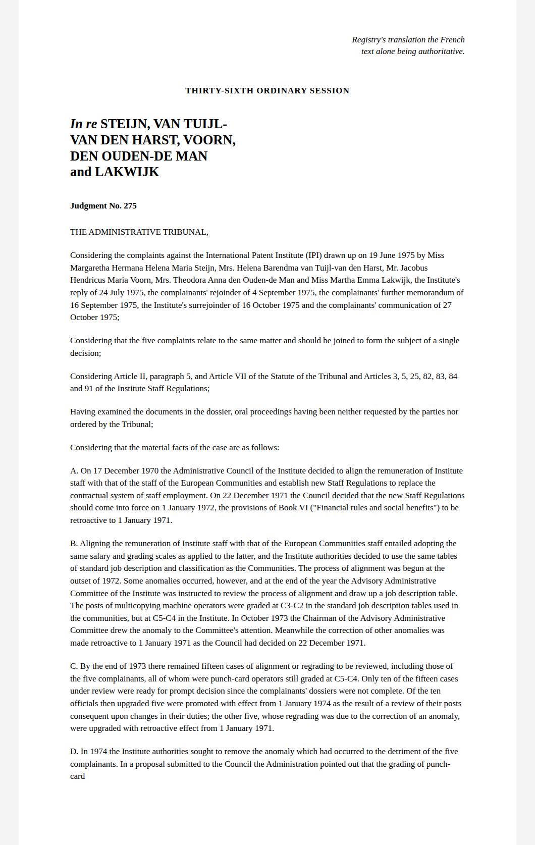Registry's translation the French
text alone being authoritative.
THIRTY-SIXTH ORDINARY SESSION
In re STEIJN, VAN TUIJL-
VAN DEN HARST, VOORN,
DEN OUDEN-DE MAN
and LAKWIJK
Judgment No. 275
THE ADMINISTRATIVE TRIBUNAL,
Considering the complaints against the International Patent Institute (IPI) drawn up on 19 June 1975 by Miss Margaretha Hermana Helena Maria Steijn, Mrs. Helena Barendma van Tuijl-van den Harst, Mr. Jacobus Hendricus Maria Voorn, Mrs. Theodora Anna den Ouden-de Man and Miss Martha Emma Lakwijk, the Institute's reply of 24 July 1975, the complainants' rejoinder of 4 September 1975, the complainants' further memorandum of 16 September 1975, the Institute's surrejoinder of 16 October 1975 and the complainants' communication of 27 October 1975;
Considering that the five complaints relate to the same matter and should be joined to form the subject of a single decision;
Considering Article II, paragraph 5, and Article VII of the Statute of the Tribunal and Articles 3, 5, 25, 82, 83, 84 and 91 of the Institute Staff Regulations;
Having examined the documents in the dossier, oral proceedings having been neither requested by the parties nor ordered by the Tribunal;
Considering that the material facts of the case are as follows:
A. On 17 December 1970 the Administrative Council of the Institute decided to align the remuneration of Institute staff with that of the staff of the European Communities and establish new Staff Regulations to replace the contractual system of staff employment. On 22 December 1971 the Council decided that the new Staff Regulations should come into force on 1 January 1972, the provisions of Book VI ("Financial rules and social benefits") to be retroactive to 1 January 1971.
B. Aligning the remuneration of Institute staff with that of the European Communities staff entailed adopting the same salary and grading scales as applied to the latter, and the Institute authorities decided to use the same tables of standard job description and classification as the Communities. The process of alignment was begun at the outset of 1972. Some anomalies occurred, however, and at the end of the year the Advisory Administrative Committee of the Institute was instructed to review the process of alignment and draw up a job description table. The posts of multicopying machine operators were graded at C3-C2 in the standard job description tables used in the communities, but at C5-C4 in the Institute. In October 1973 the Chairman of the Advisory Administrative Committee drew the anomaly to the Committee's attention. Meanwhile the correction of other anomalies was made retroactive to 1 January 1971 as the Council had decided on 22 December 1971.
C. By the end of 1973 there remained fifteen cases of alignment or regrading to be reviewed, including those of the five complainants, all of whom were punch-card operators still graded at C5-C4. Only ten of the fifteen cases under review were ready for prompt decision since the complainants' dossiers were not complete. Of the ten officials then upgraded five were promoted with effect from 1 January 1974 as the result of a review of their posts consequent upon changes in their duties; the other five, whose regrading was due to the correction of an anomaly, were upgraded with retroactive effect from 1 January 1971.
D. In 1974 the Institute authorities sought to remove the anomaly which had occurred to the detriment of the five complainants. In a proposal submitted to the Council the Administration pointed out that the grading of punch-card